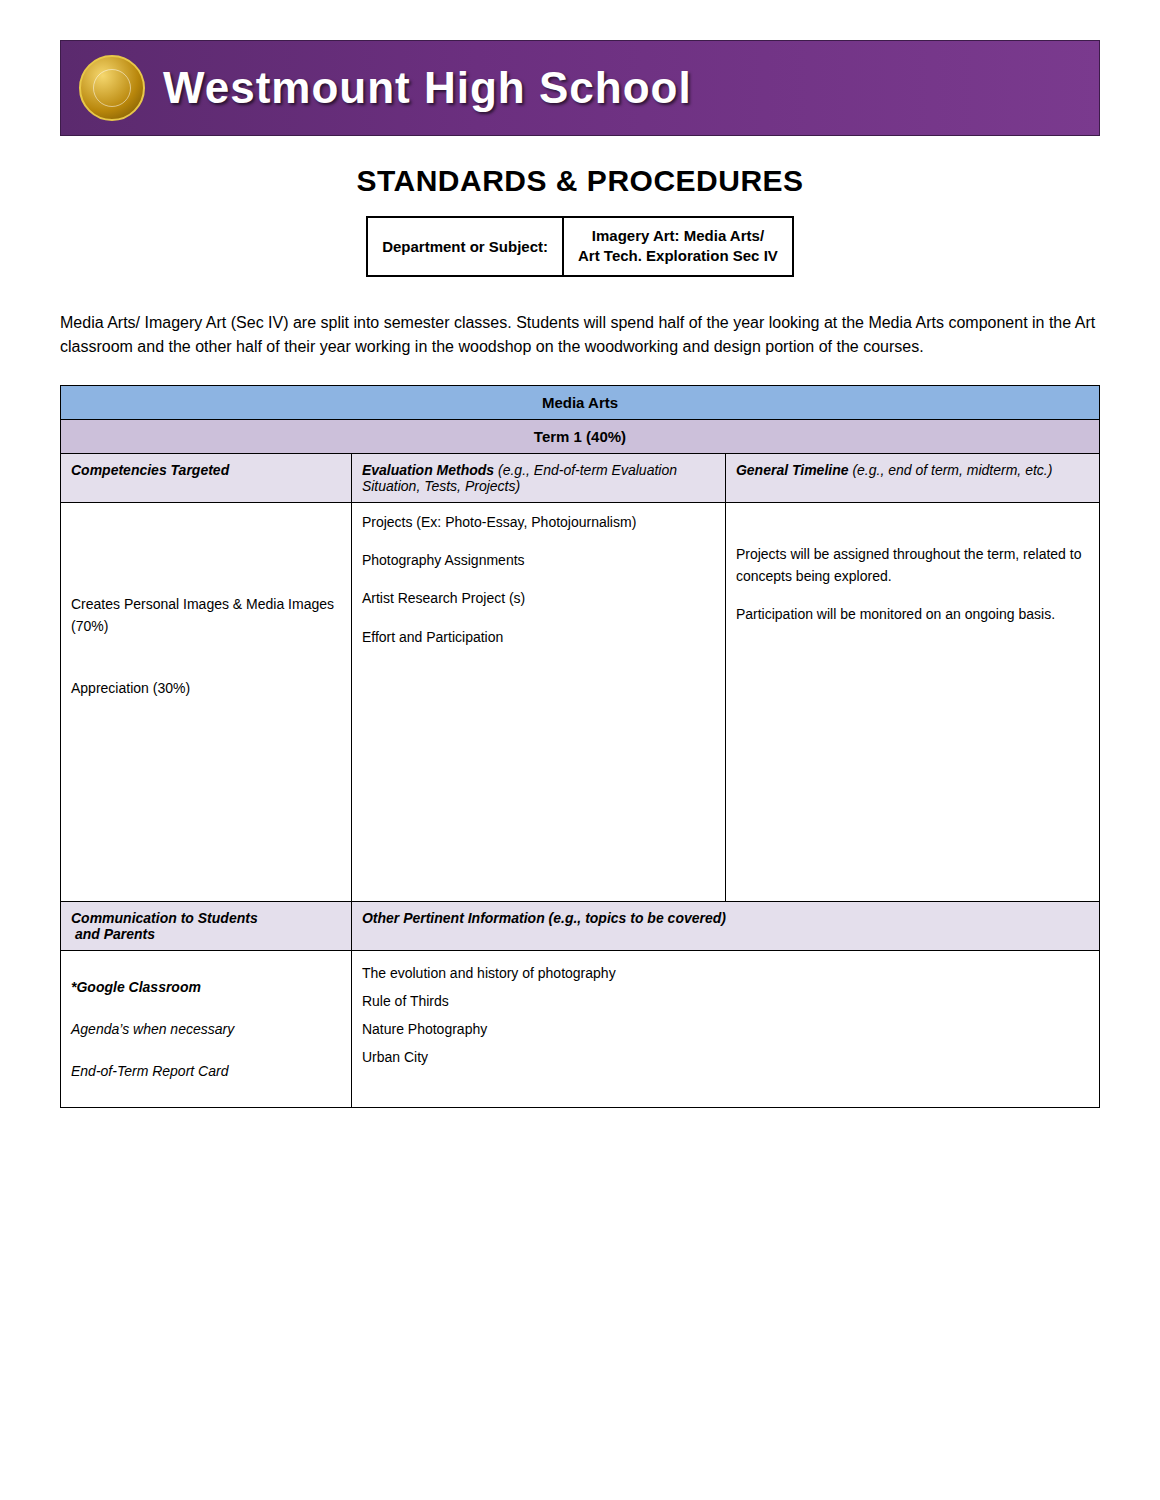Westmount High School
STANDARDS & PROCEDURES
| Department or Subject: | Imagery Art: Media Arts/ Art Tech. Exploration Sec IV |
Media Arts/ Imagery Art (Sec IV) are split into semester classes. Students will spend half of the year looking at the Media Arts component in the Art classroom and the other half of their year working in the woodshop on the woodworking and design portion of the courses.
| Media Arts |
| Term 1 (40%) |
| Competencies Targeted | Evaluation Methods (e.g., End-of-term Evaluation Situation, Tests, Projects) | General Timeline (e.g., end of term, midterm, etc.) |
| Creates Personal Images & Media Images (70%) Appreciation (30%) | Projects (Ex: Photo-Essay, Photojournalism) Photography Assignments Artist Research Project (s) Effort and Participation | Projects will be assigned throughout the term, related to concepts being explored. Participation will be monitored on an ongoing basis. |
| Communication to Students and Parents | Other Pertinent Information (e.g., topics to be covered) |
| *Google Classroom Agenda’s when necessary End-of-Term Report Card | The evolution and history of photography Rule of Thirds Nature Photography Urban City |